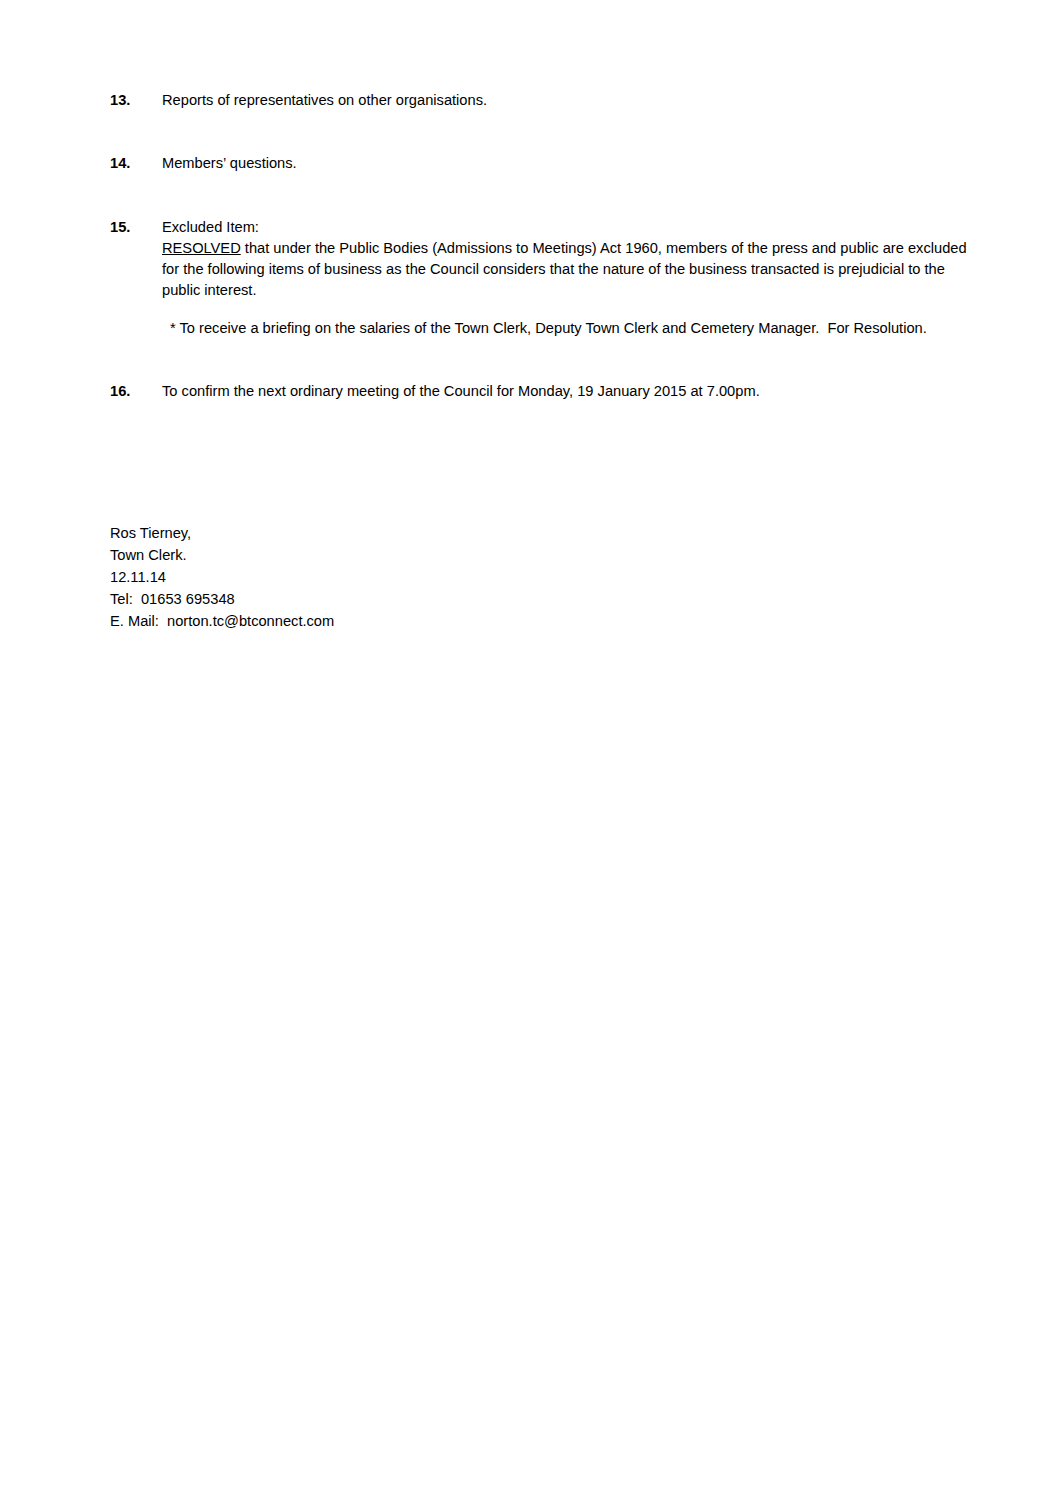13.
Reports of representatives on other organisations.
14.
Members’ questions.
15.
Excluded Item:
RESOLVED that under the Public Bodies (Admissions to Meetings) Act 1960, members of the press and public are excluded for the following items of business as the Council considers that the nature of the business transacted is prejudicial to the public interest.
* To receive a briefing on the salaries of the Town Clerk, Deputy Town Clerk and Cemetery Manager. For Resolution.
16.
To confirm the next ordinary meeting of the Council for Monday, 19 January 2015 at 7.00pm.
Ros Tierney,
Town Clerk.
12.11.14
Tel: 01653 695348
E. Mail: norton.tc@btconnect.com